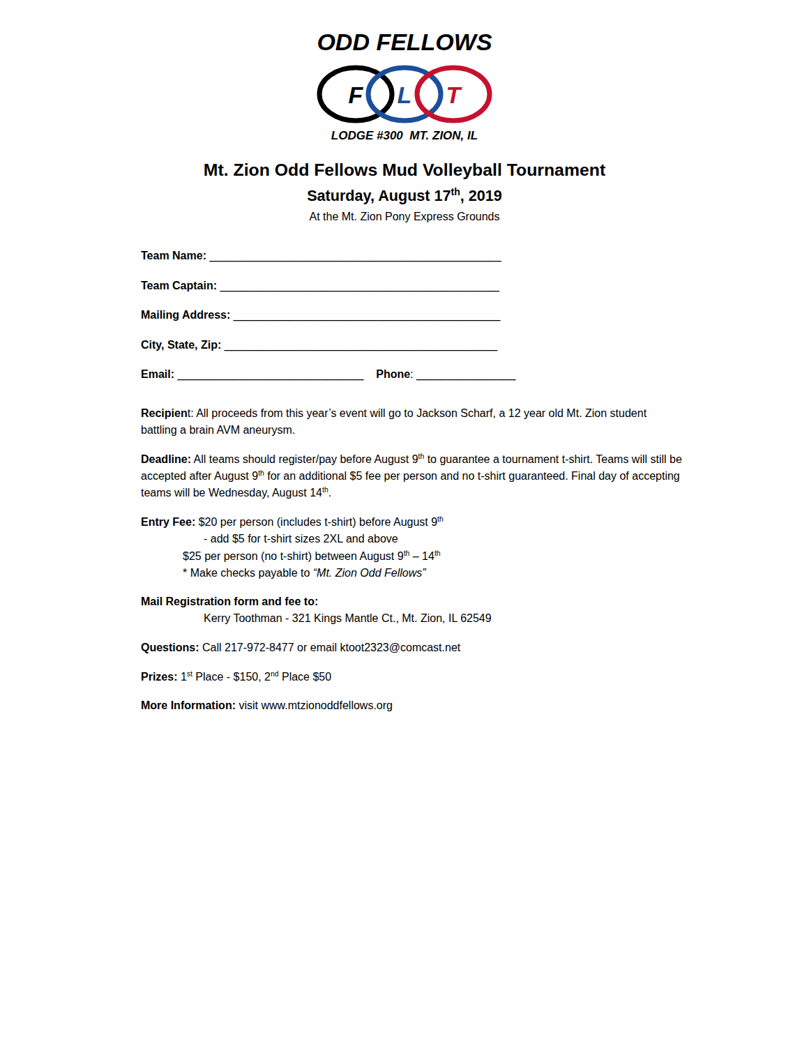ODD FELLOWS F L T LODGE #300 MT. ZION, IL
Mt. Zion Odd Fellows Mud Volleyball Tournament
Saturday, August 17th, 2019
At the Mt. Zion Pony Express Grounds
Team Name: _______________________________________________
Team Captain: _____________________________________________
Mailing Address: ___________________________________________
City, State, Zip: ____________________________________________
Email: ______________________________ Phone: ________________
Recipient: All proceeds from this year’s event will go to Jackson Scharf, a 12 year old Mt. Zion student battling a brain AVM aneurysm.
Deadline: All teams should register/pay before August 9th to guarantee a tournament t-shirt. Teams will still be accepted after August 9th for an additional $5 fee per person and no t-shirt guaranteed. Final day of accepting teams will be Wednesday, August 14th.
Entry Fee: $20 per person (includes t-shirt) before August 9th
- add $5 for t-shirt sizes 2XL and above
$25 per person (no t-shirt) between August 9th – 14th
* Make checks payable to “Mt. Zion Odd Fellows”
Mail Registration form and fee to:
Kerry Toothman - 321 Kings Mantle Ct., Mt. Zion, IL 62549
Questions: Call 217-972-8477 or email ktoot2323@comcast.net
Prizes: 1st Place - $150, 2nd Place $50
More Information: visit www.mtzionoddfellows.org